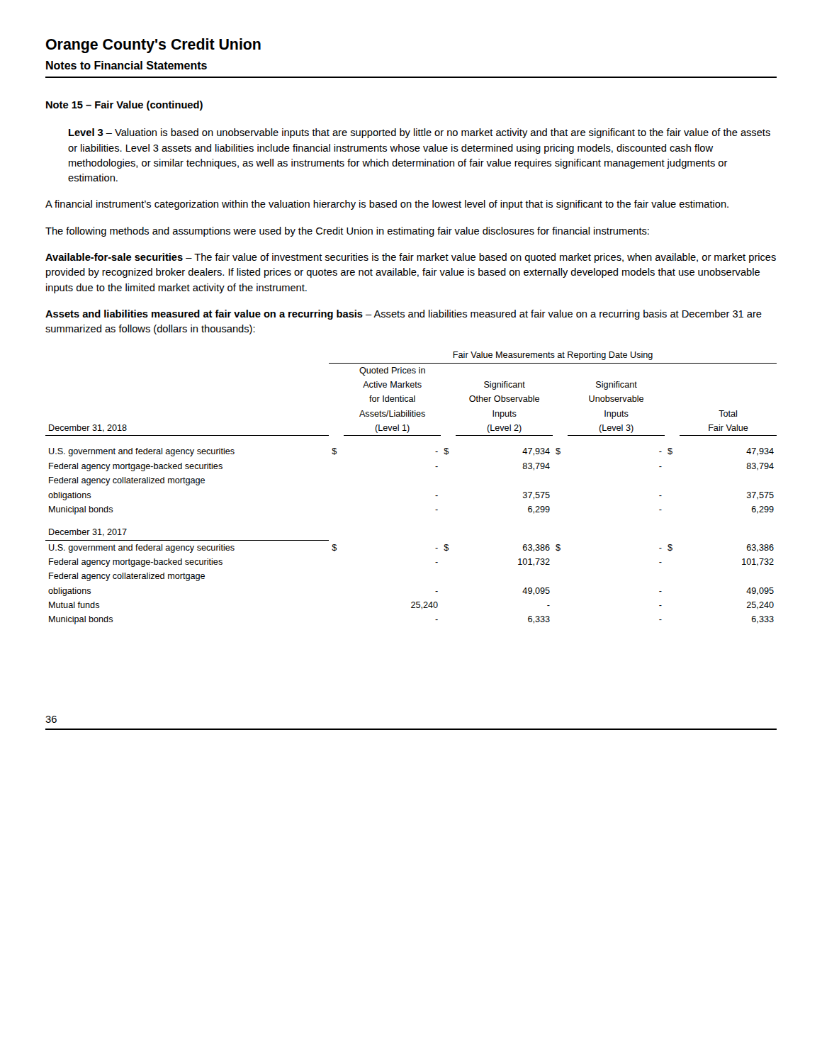Orange County's Credit Union
Notes to Financial Statements
Note 15 – Fair Value (continued)
Level 3 – Valuation is based on unobservable inputs that are supported by little or no market activity and that are significant to the fair value of the assets or liabilities. Level 3 assets and liabilities include financial instruments whose value is determined using pricing models, discounted cash flow methodologies, or similar techniques, as well as instruments for which determination of fair value requires significant management judgments or estimation.
A financial instrument’s categorization within the valuation hierarchy is based on the lowest level of input that is significant to the fair value estimation.
The following methods and assumptions were used by the Credit Union in estimating fair value disclosures for financial instruments:
Available-for-sale securities – The fair value of investment securities is the fair market value based on quoted market prices, when available, or market prices provided by recognized broker dealers. If listed prices or quotes are not available, fair value is based on externally developed models that use unobservable inputs due to the limited market activity of the instrument.
Assets and liabilities measured at fair value on a recurring basis – Assets and liabilities measured at fair value on a recurring basis at December 31 are summarized as follows (dollars in thousands):
| | Fair Value Measurements at Reporting Date Using |
| | | Quoted Prices in | | | | | | |
| | | Active Markets | | Significant | | Significant | | |
| | | for Identical | | Other Observable | | Unobservable | | |
| | | Assets/Liabilities | | Inputs | | Inputs | | Total |
| December 31, 2018 | | (Level 1) | | (Level 2) | | (Level 3) | | Fair Value |
| U.S. government and federal agency securities | $ | - | $ | 47,934 | $ | - | $ | 47,934 |
| Federal agency mortgage-backed securities | | - | | 83,794 | | - | | 83,794 |
| Federal agency collateralized mortgage | | | | | | | | |
| obligations | | - | | 37,575 | | - | | 37,575 |
| Municipal bonds | | - | | 6,299 | | - | | 6,299 |
| December 31, 2017 | |
| U.S. government and federal agency securities | $ | - | $ | 63,386 | $ | - | $ | 63,386 |
| Federal agency mortgage-backed securities | | - | | 101,732 | | - | | 101,732 |
| Federal agency collateralized mortgage | | | | | | | | |
| obligations | | - | | 49,095 | | - | | 49,095 |
| Mutual funds | | 25,240 | | - | | - | | 25,240 |
| Municipal bonds | | - | | 6,333 | | - | | 6,333 |
36